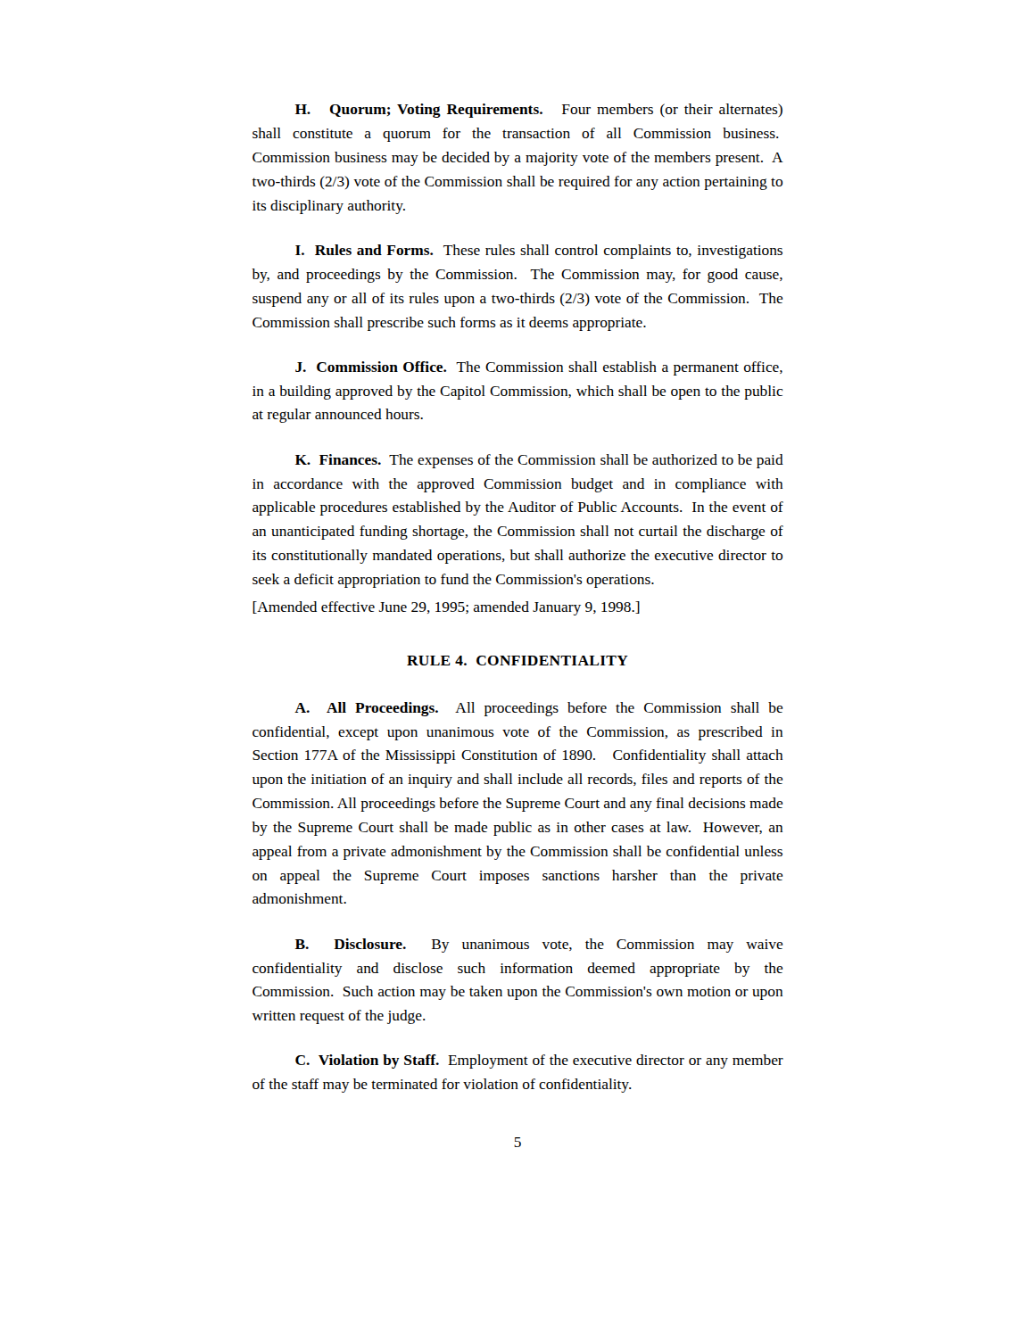H. Quorum; Voting Requirements. Four members (or their alternates) shall constitute a quorum for the transaction of all Commission business. Commission business may be decided by a majority vote of the members present. A two-thirds (2/3) vote of the Commission shall be required for any action pertaining to its disciplinary authority.
I. Rules and Forms. These rules shall control complaints to, investigations by, and proceedings by the Commission. The Commission may, for good cause, suspend any or all of its rules upon a two-thirds (2/3) vote of the Commission. The Commission shall prescribe such forms as it deems appropriate.
J. Commission Office. The Commission shall establish a permanent office, in a building approved by the Capitol Commission, which shall be open to the public at regular announced hours.
K. Finances. The expenses of the Commission shall be authorized to be paid in accordance with the approved Commission budget and in compliance with applicable procedures established by the Auditor of Public Accounts. In the event of an unanticipated funding shortage, the Commission shall not curtail the discharge of its constitutionally mandated operations, but shall authorize the executive director to seek a deficit appropriation to fund the Commission's operations.
[Amended effective June 29, 1995; amended January 9, 1998.]
RULE 4. CONFIDENTIALITY
A. All Proceedings. All proceedings before the Commission shall be confidential, except upon unanimous vote of the Commission, as prescribed in Section 177A of the Mississippi Constitution of 1890. Confidentiality shall attach upon the initiation of an inquiry and shall include all records, files and reports of the Commission. All proceedings before the Supreme Court and any final decisions made by the Supreme Court shall be made public as in other cases at law. However, an appeal from a private admonishment by the Commission shall be confidential unless on appeal the Supreme Court imposes sanctions harsher than the private admonishment.
B. Disclosure. By unanimous vote, the Commission may waive confidentiality and disclose such information deemed appropriate by the Commission. Such action may be taken upon the Commission's own motion or upon written request of the judge.
C. Violation by Staff. Employment of the executive director or any member of the staff may be terminated for violation of confidentiality.
5